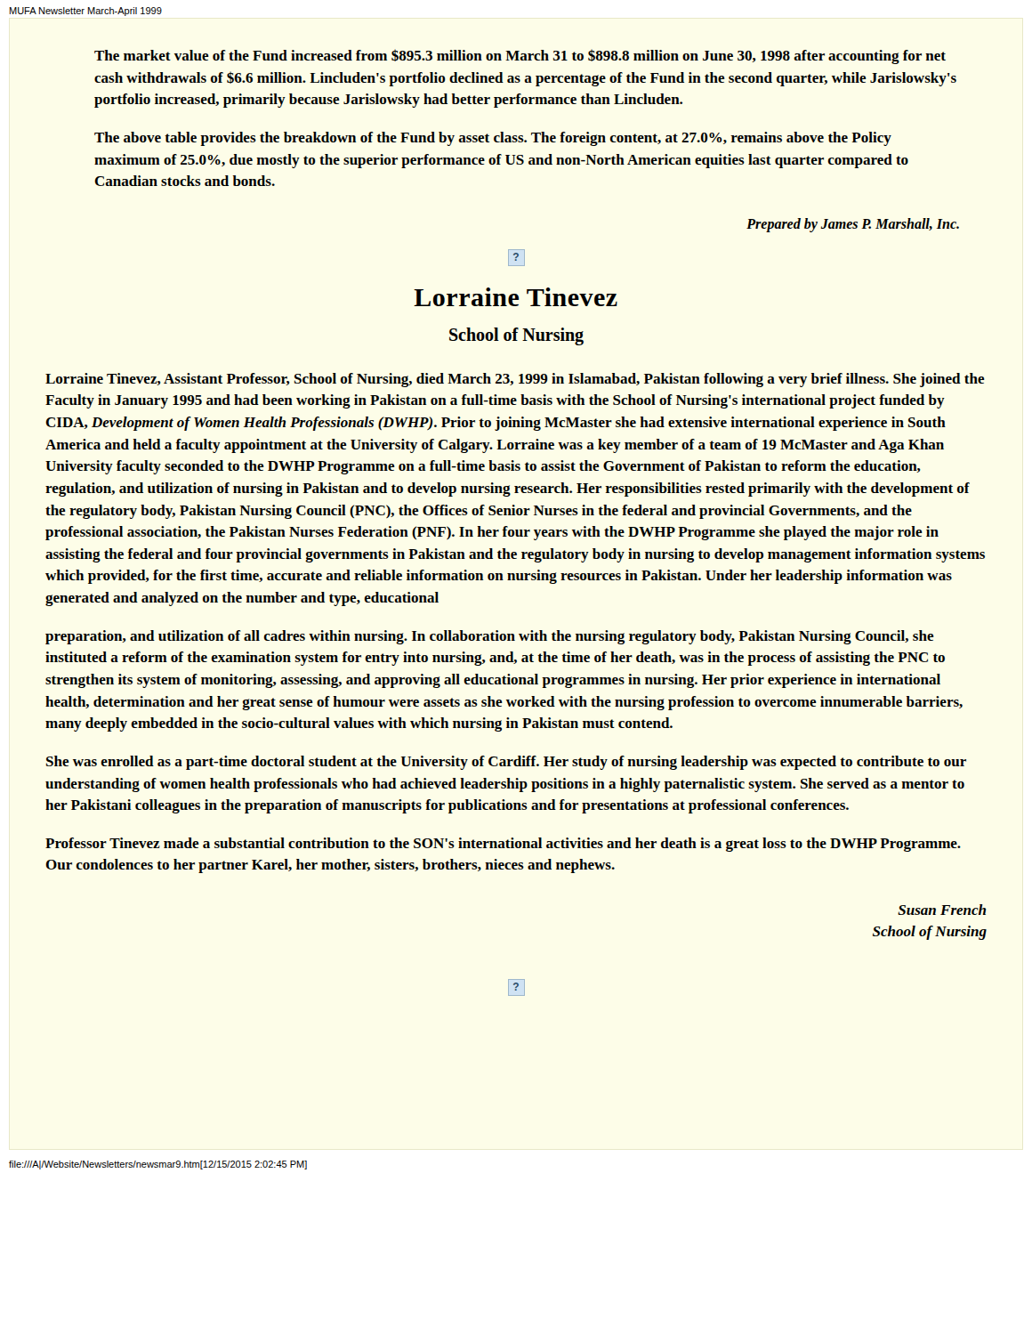MUFA Newsletter March-April 1999
The market value of the Fund increased from $895.3 million on March 31 to $898.8 million on June 30, 1998 after accounting for net cash withdrawals of $6.6 million. Lincluden's portfolio declined as a percentage of the Fund in the second quarter, while Jarislowsky's portfolio increased, primarily because Jarislowsky had better performance than Lincluden.
The above table provides the breakdown of the Fund by asset class. The foreign content, at 27.0%, remains above the Policy maximum of 25.0%, due mostly to the superior performance of US and non-North American equities last quarter compared to Canadian stocks and bonds.
Prepared by James P. Marshall, Inc.
?
Lorraine Tinevez
School of Nursing
Lorraine Tinevez, Assistant Professor, School of Nursing, died March 23, 1999 in Islamabad, Pakistan following a very brief illness. She joined the Faculty in January 1995 and had been working in Pakistan on a full-time basis with the School of Nursing's international project funded by CIDA, Development of Women Health Professionals (DWHP). Prior to joining McMaster she had extensive international experience in South America and held a faculty appointment at the University of Calgary. Lorraine was a key member of a team of 19 McMaster and Aga Khan University faculty seconded to the DWHP Programme on a full-time basis to assist the Government of Pakistan to reform the education, regulation, and utilization of nursing in Pakistan and to develop nursing research. Her responsibilities rested primarily with the development of the regulatory body, Pakistan Nursing Council (PNC), the Offices of Senior Nurses in the federal and provincial Governments, and the professional association, the Pakistan Nurses Federation (PNF). In her four years with the DWHP Programme she played the major role in assisting the federal and four provincial governments in Pakistan and the regulatory body in nursing to develop management information systems which provided, for the first time, accurate and reliable information on nursing resources in Pakistan. Under her leadership information was generated and analyzed on the number and type, educational
preparation, and utilization of all cadres within nursing. In collaboration with the nursing regulatory body, Pakistan Nursing Council, she instituted a reform of the examination system for entry into nursing, and, at the time of her death, was in the process of assisting the PNC to strengthen its system of monitoring, assessing, and approving all educational programmes in nursing. Her prior experience in international health, determination and her great sense of humour were assets as she worked with the nursing profession to overcome innumerable barriers, many deeply embedded in the socio-cultural values with which nursing in Pakistan must contend.
She was enrolled as a part-time doctoral student at the University of Cardiff. Her study of nursing leadership was expected to contribute to our understanding of women health professionals who had achieved leadership positions in a highly paternalistic system. She served as a mentor to her Pakistani colleagues in the preparation of manuscripts for publications and for presentations at professional conferences.
Professor Tinevez made a substantial contribution to the SON's international activities and her death is a great loss to the DWHP Programme. Our condolences to her partner Karel, her mother, sisters, brothers, nieces and nephews.
Susan French
School of Nursing
?
file:///A|/Website/Newsletters/newsmar9.htm[12/15/2015 2:02:45 PM]